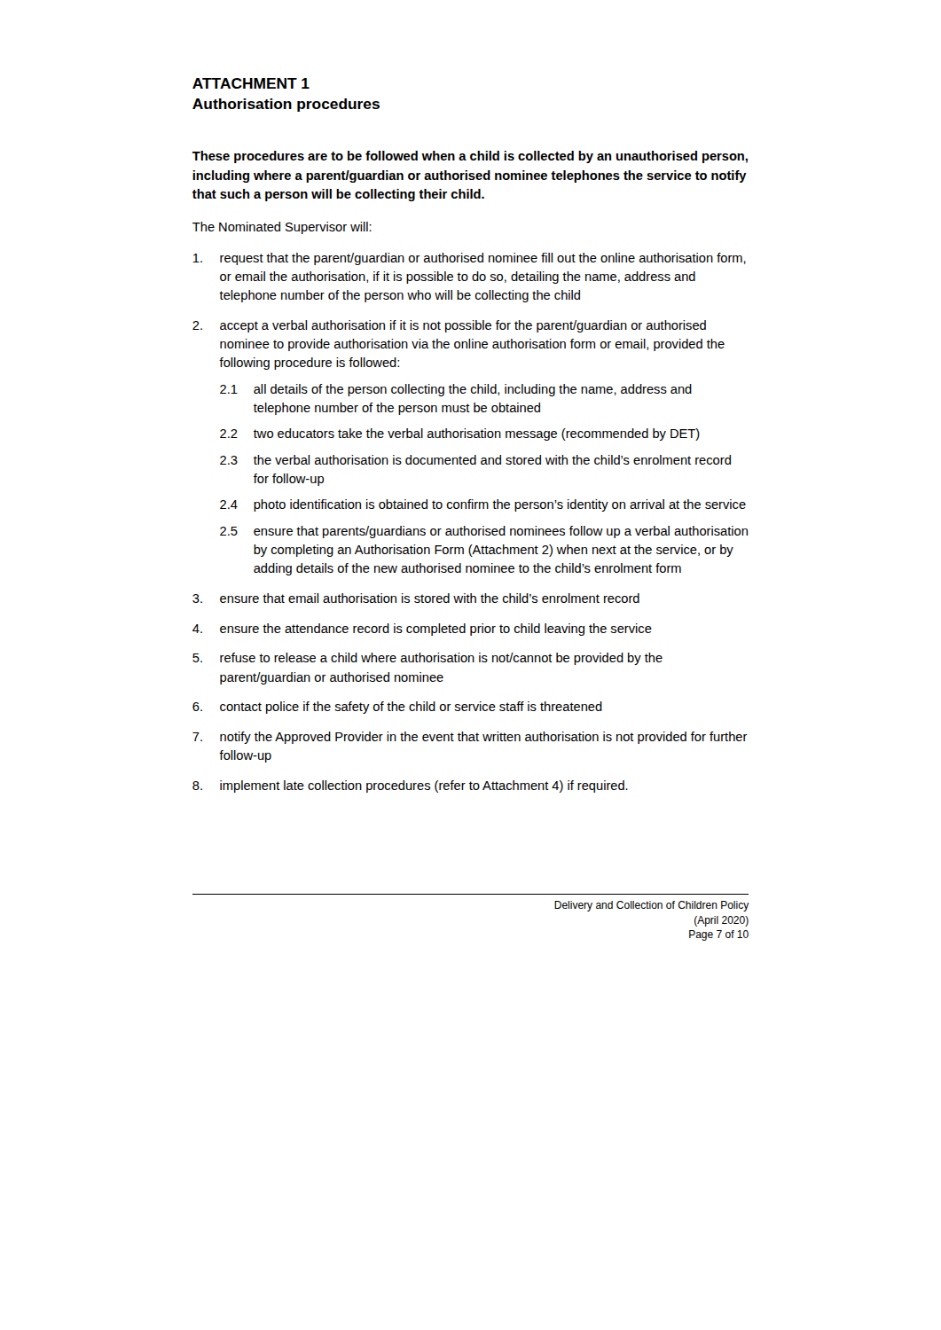ATTACHMENT 1Authorisation procedures
These procedures are to be followed when a child is collected by an unauthorised person, including where a parent/guardian or authorised nominee telephones the service to notify that such a person will be collecting their child.
The Nominated Supervisor will:
1. request that the parent/guardian or authorised nominee fill out the online authorisation form, or email the authorisation, if it is possible to do so, detailing the name, address and telephone number of the person who will be collecting the child
2. accept a verbal authorisation if it is not possible for the parent/guardian or authorised nominee to provide authorisation via the online authorisation form or email, provided the following procedure is followed:
2.1all details of the person collecting the child, including the name, address and telephone number of the person must be obtained
2.2two educators take the verbal authorisation message (recommended by DET)
2.3the verbal authorisation is documented and stored with the child’s enrolment record for follow-up
2.4photo identification is obtained to confirm the person’s identity on arrival at the service
2.5ensure that parents/guardians or authorised nominees follow up a verbal authorisation by completing an Authorisation Form (Attachment 2) when next at the service, or by adding details of the new authorised nominee to the child’s enrolment form
3. ensure that email authorisation is stored with the child’s enrolment record
4. ensure the attendance record is completed prior to child leaving the service
5. refuse to release a child where authorisation is not/cannot be provided by the parent/guardian or authorised nominee
6. contact police if the safety of the child or service staff is threatened
7. notify the Approved Provider in the event that written authorisation is not provided for further follow-up
8. implement late collection procedures (refer to Attachment 4) if required.
Delivery and Collection of Children Policy
(April 2020)
Page 7 of 10